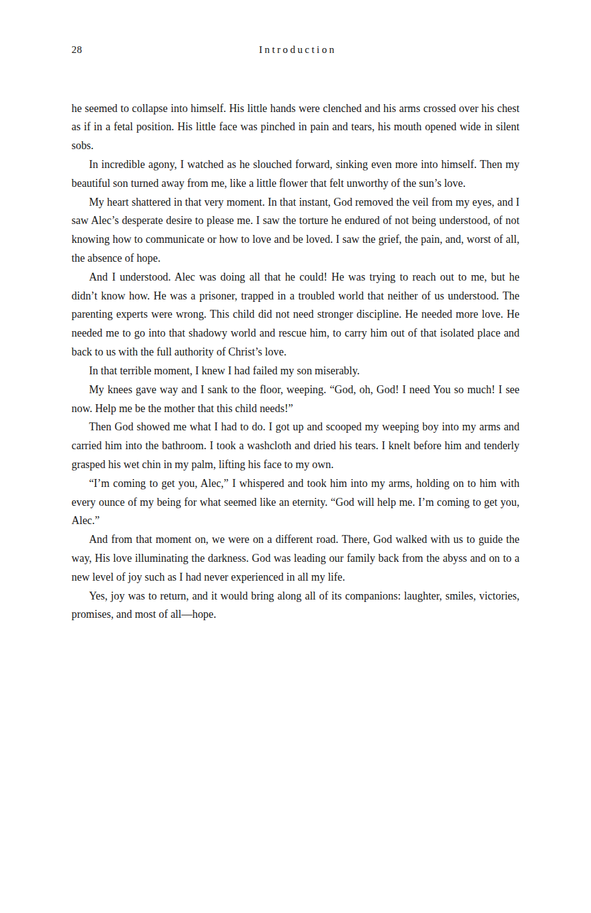28 Introduction
he seemed to collapse into himself. His little hands were clenched and his arms crossed over his chest as if in a fetal position. His little face was pinched in pain and tears, his mouth opened wide in silent sobs.
In incredible agony, I watched as he slouched forward, sinking even more into himself. Then my beautiful son turned away from me, like a little flower that felt unworthy of the sun’s love.
My heart shattered in that very moment. In that instant, God removed the veil from my eyes, and I saw Alec’s desperate desire to please me. I saw the torture he endured of not being understood, of not knowing how to communicate or how to love and be loved. I saw the grief, the pain, and, worst of all, the absence of hope.
And I understood. Alec was doing all that he could! He was trying to reach out to me, but he didn’t know how. He was a prisoner, trapped in a troubled world that neither of us understood. The parenting experts were wrong. This child did not need stronger discipline. He needed more love. He needed me to go into that shadowy world and rescue him, to carry him out of that isolated place and back to us with the full authority of Christ’s love.
In that terrible moment, I knew I had failed my son miserably.
My knees gave way and I sank to the floor, weeping. “God, oh, God! I need You so much! I see now. Help me be the mother that this child needs!”
Then God showed me what I had to do. I got up and scooped my weeping boy into my arms and carried him into the bathroom. I took a washcloth and dried his tears. I knelt before him and tenderly grasped his wet chin in my palm, lifting his face to my own.
“I’m coming to get you, Alec,” I whispered and took him into my arms, holding on to him with every ounce of my being for what seemed like an eternity. “God will help me. I’m coming to get you, Alec.”
And from that moment on, we were on a different road. There, God walked with us to guide the way, His love illuminating the darkness. God was leading our family back from the abyss and on to a new level of joy such as I had never experienced in all my life.
Yes, joy was to return, and it would bring along all of its companions: laughter, smiles, victories, promises, and most of all—hope.